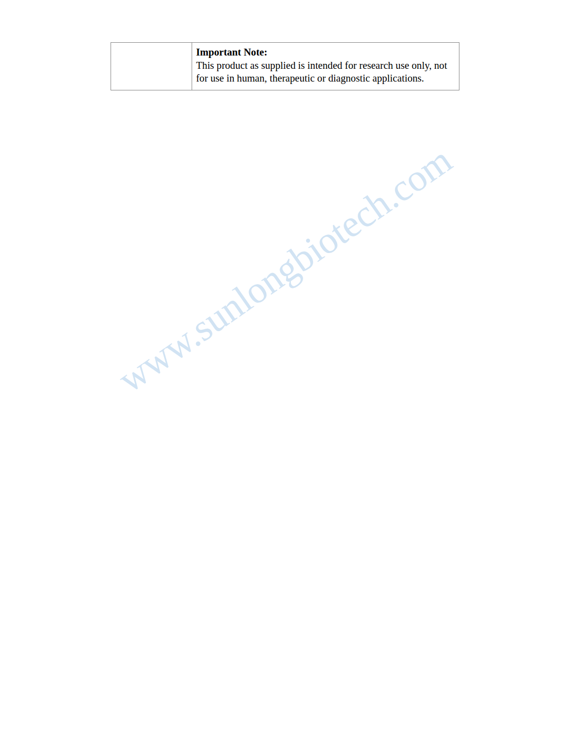| | Important Note: This product as supplied is intended for research use only, not for use in human, therapeutic or diagnostic applications. |
www.sunlongbiotech.com